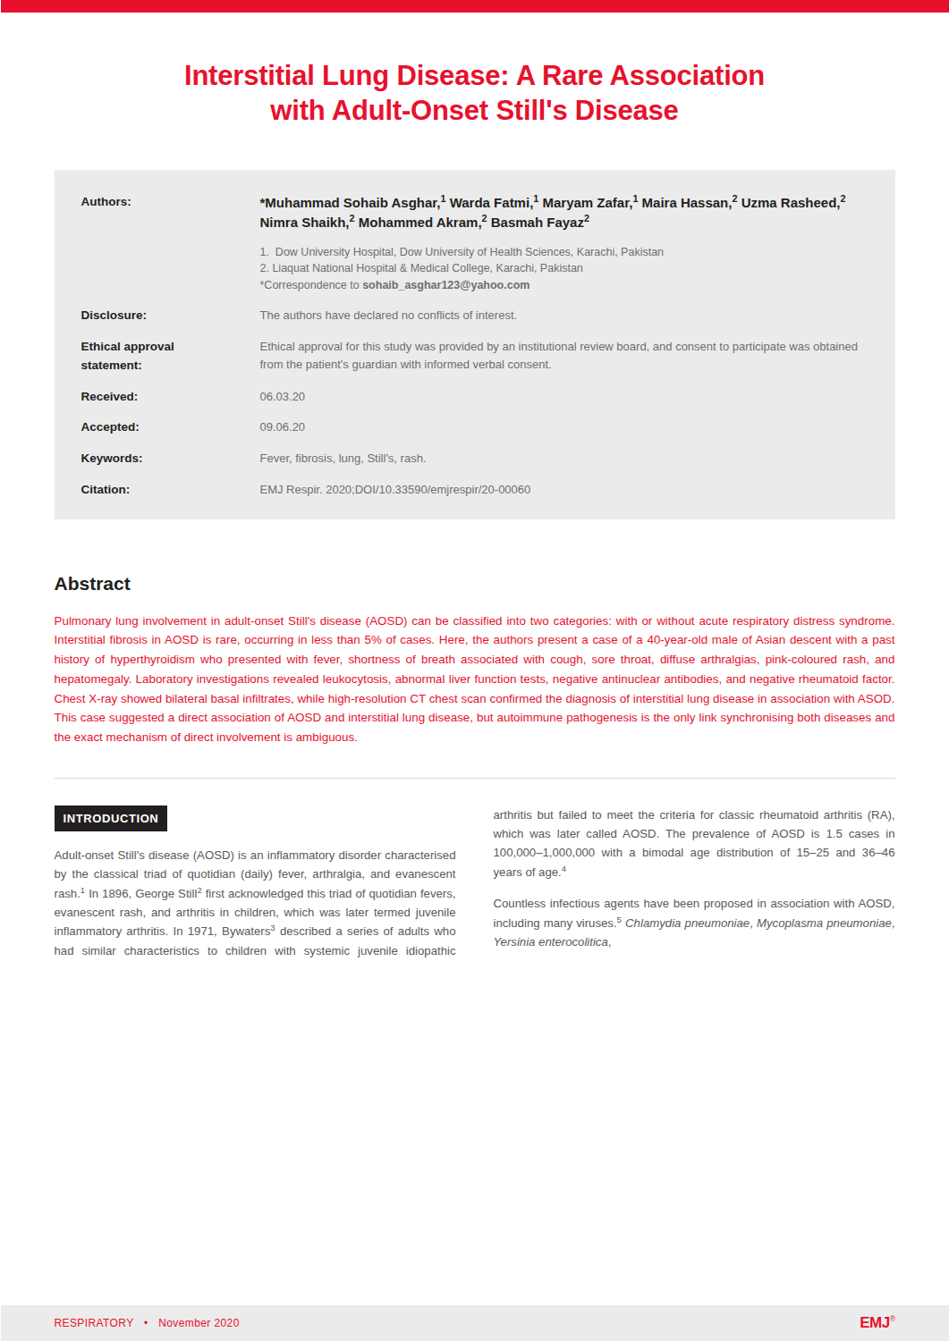Interstitial Lung Disease: A Rare Association
with Adult-Onset Still's Disease
| Authors: | *Muhammad Sohaib Asghar, 1 Warda Fatmi, 1 Maryam Zafar, 1 Maira Hassan, 2 Uzma Rasheed, 2 Nimra Shaikh, 2 Mohammed Akram, 2 Basmah Fayaz 2 1. Dow University Hospital, Dow University of Health Sciences, Karachi, Pakistan 2. Liaquat National Hospital & Medical College, Karachi, Pakistan *Correspondence to sohaib_asghar123@yahoo.com |
| Disclosure: | The authors have declared no conflicts of interest. |
| Ethical approval statement: | Ethical approval for this study was provided by an institutional review board, and consent to participate was obtained from the patient's guardian with informed verbal consent. |
| Received: | 06.03.20 |
| Accepted: | 09.06.20 |
| Keywords: | Fever, fibrosis, lung, Still's, rash. |
| Citation: | EMJ Respir. 2020;DOI/10.33590/emjrespir/20-00060 |
Abstract
Pulmonary lung involvement in adult-onset Still's disease (AOSD) can be classified into two categories: with or without acute respiratory distress syndrome. Interstitial fibrosis in AOSD is rare, occurring in less than 5% of cases. Here, the authors present a case of a 40-year-old male of Asian descent with a past history of hyperthyroidism who presented with fever, shortness of breath associated with cough, sore throat, diffuse arthralgias, pink-coloured rash, and hepatomegaly. Laboratory investigations revealed leukocytosis, abnormal liver function tests, negative antinuclear antibodies, and negative rheumatoid factor. Chest X-ray showed bilateral basal infiltrates, while high-resolution CT chest scan confirmed the diagnosis of interstitial lung disease in association with ASOD. This case suggested a direct association of AOSD and interstitial lung disease, but autoimmune pathogenesis is the only link synchronising both diseases and the exact mechanism of direct involvement is ambiguous.
INTRODUCTION
Adult-onset Still's disease (AOSD) is an inflammatory disorder characterised by the classical triad of quotidian (daily) fever, arthralgia, and evanescent rash.1 In 1896, George Still2 first acknowledged this triad of quotidian fevers, evanescent rash, and arthritis in children, which was later termed juvenile inflammatory arthritis. In 1971, Bywaters3 described a series of adults who had similar characteristics to children with systemic juvenile idiopathic arthritis but failed to meet the criteria for classic rheumatoid arthritis (RA), which was later called AOSD. The prevalence of AOSD is 1.5 cases in 100,000–1,000,000 with a bimodal age distribution of 15–25 and 36–46 years of age.4
Countless infectious agents have been proposed in association with AOSD, including many viruses.5 Chlamydia pneumoniae, Mycoplasma pneumoniae, Yersinia enterocolitica,
RESPIRATORY • November 2020
EMJ®